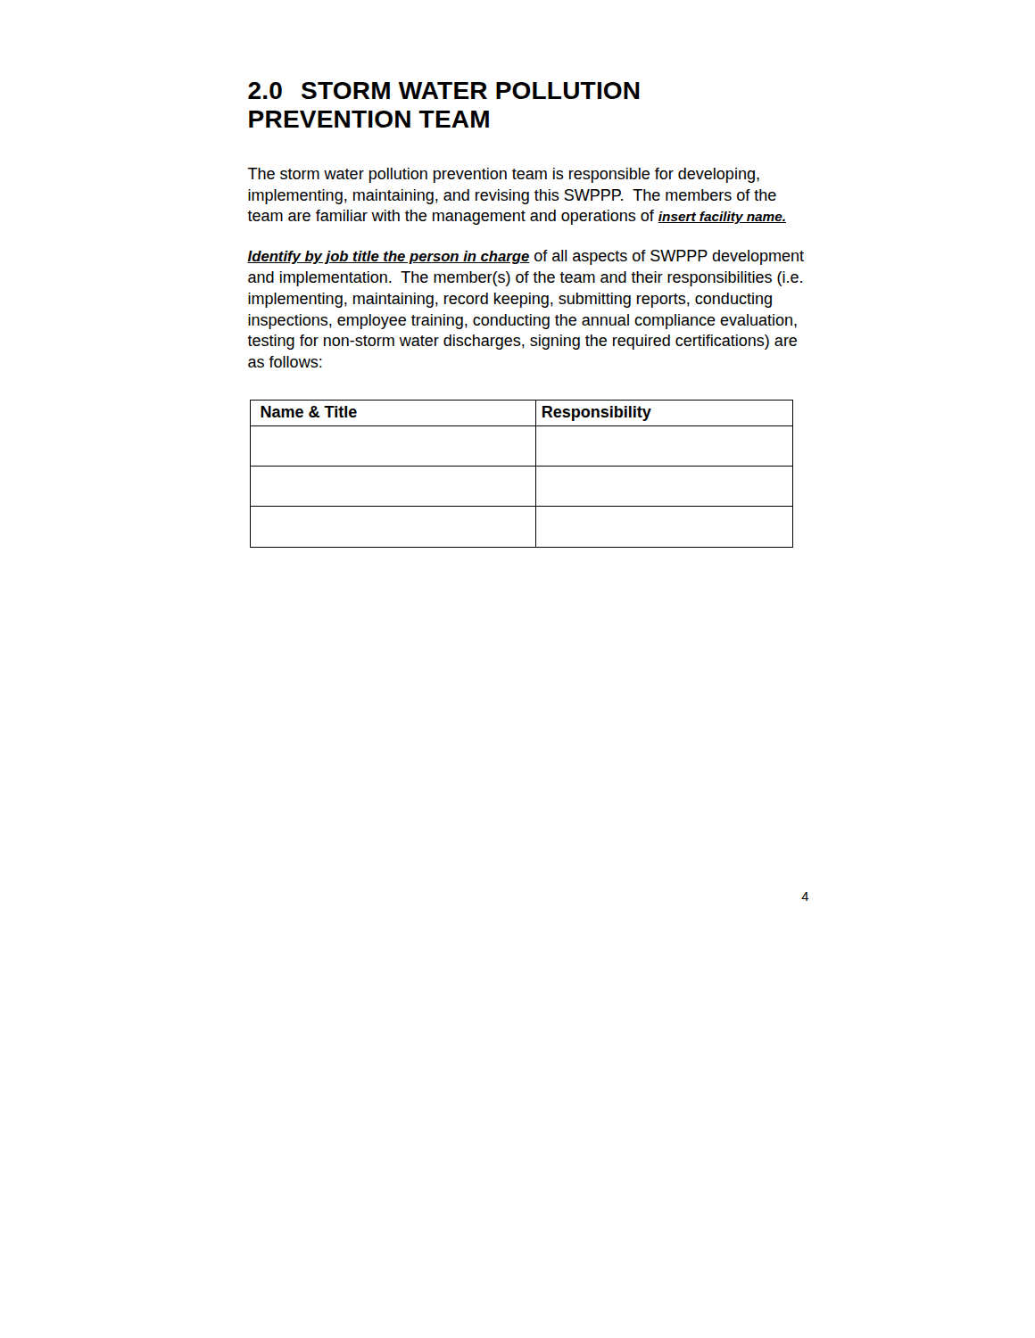2.0 STORM WATER POLLUTION PREVENTION TEAM
The storm water pollution prevention team is responsible for developing, implementing, maintaining, and revising this SWPPP. The members of the team are familiar with the management and operations of insert facility name.
Identify by job title the person in charge of all aspects of SWPPP development and implementation. The member(s) of the team and their responsibilities (i.e. implementing, maintaining, record keeping, submitting reports, conducting inspections, employee training, conducting the annual compliance evaluation, testing for non-storm water discharges, signing the required certifications) are as follows:
| Name & Title | Responsibility |
| --- | --- |
4